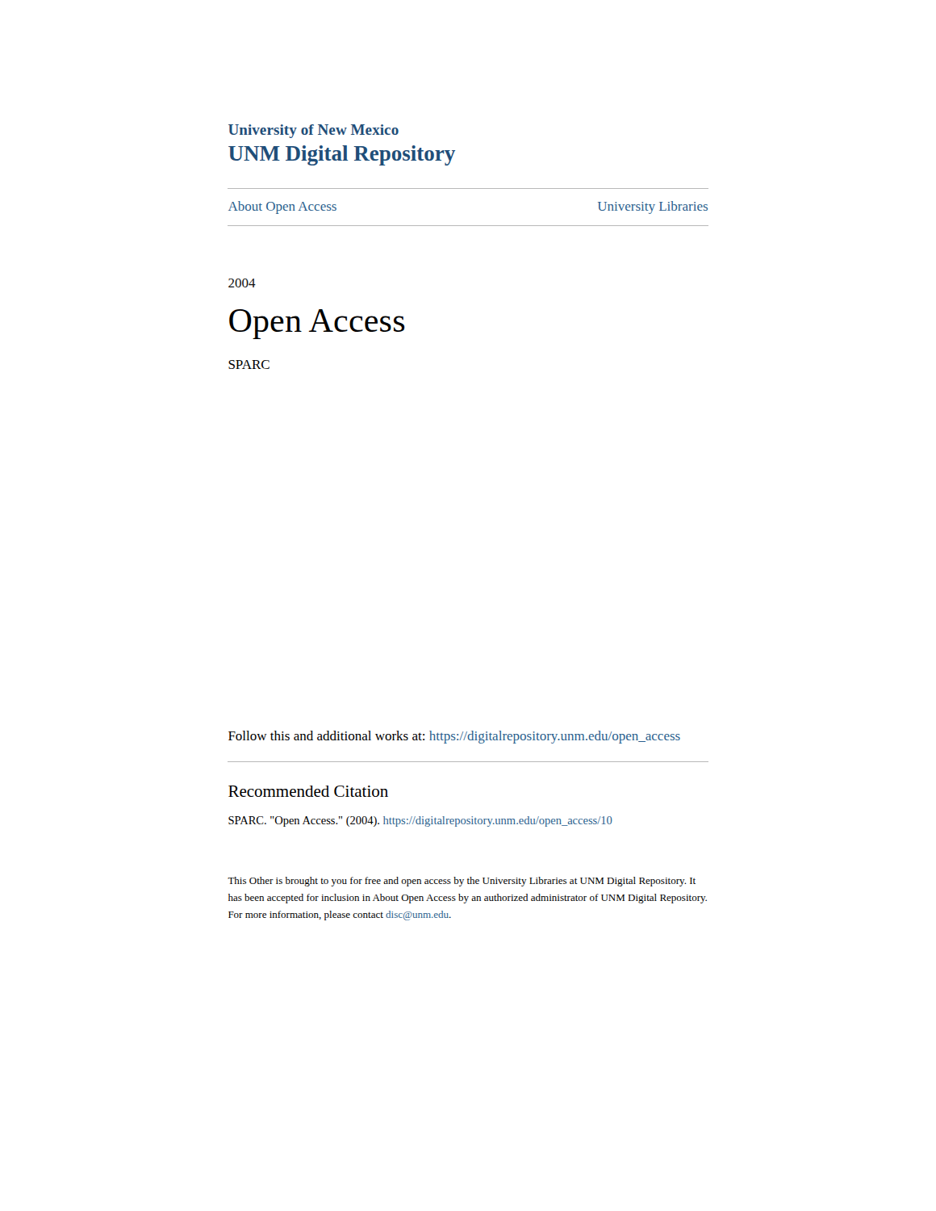University of New Mexico
UNM Digital Repository
About Open Access University Libraries
2004
Open Access
SPARC
Follow this and additional works at: https://digitalrepository.unm.edu/open_access
Recommended Citation
SPARC. "Open Access." (2004). https://digitalrepository.unm.edu/open_access/10
This Other is brought to you for free and open access by the University Libraries at UNM Digital Repository. It has been accepted for inclusion in About Open Access by an authorized administrator of UNM Digital Repository. For more information, please contact disc@unm.edu.